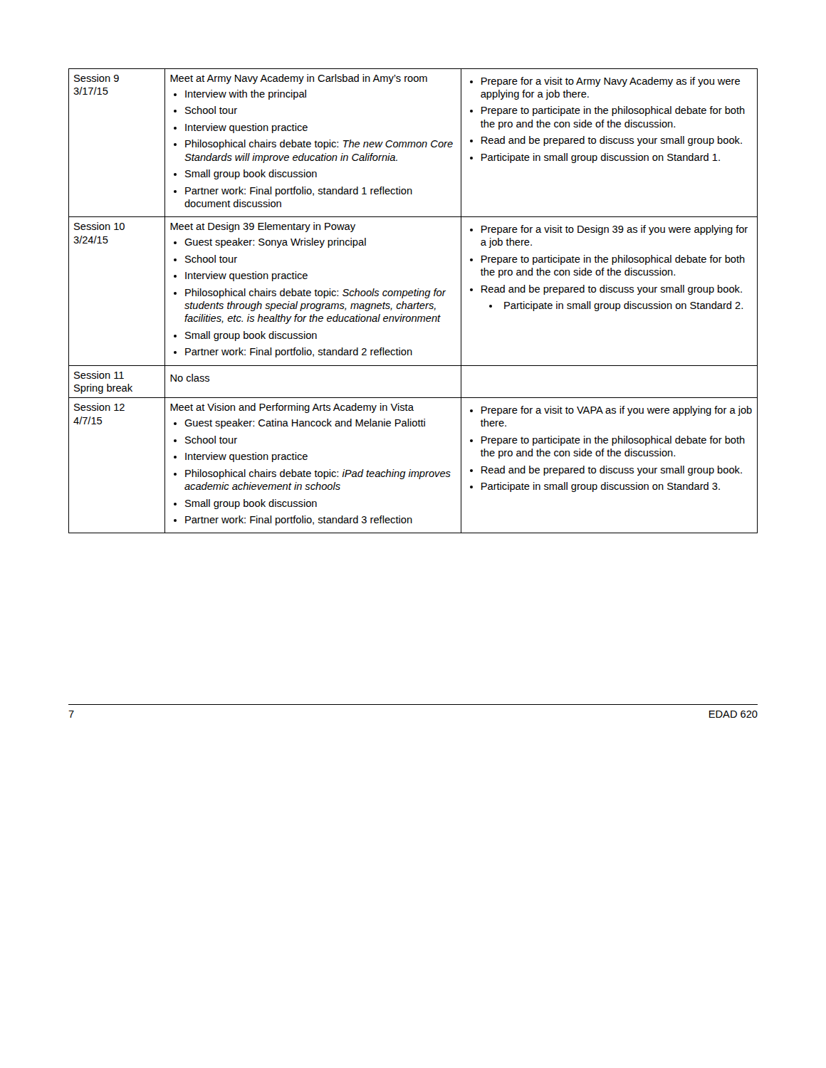| Session 9 3/17/15 | Meet at Army Navy Academy in Carlsbad in Amy’s room Interview with the principal School tour Interview question practice Philosophical chairs debate topic: The new Common Core Standards will improve education in California. Small group book discussion Partner work: Final portfolio, standard 1 reflection document discussion | Prepare for a visit to Army Navy Academy as if you were applying for a job there. Prepare to participate in the philosophical debate for both the pro and the con side of the discussion. Read and be prepared to discuss your small group book. Participate in small group discussion on Standard 1. |
| Session 10 3/24/15 | Meet at Design 39 Elementary in Poway Guest speaker: Sonya Wrisley principal School tour Interview question practice Philosophical chairs debate topic: Schools competing for students through special programs, magnets, charters, facilities, etc. is healthy for the educational environment Small group book discussion Partner work: Final portfolio, standard 2 reflection | Prepare for a visit to Design 39 as if you were applying for a job there. Prepare to participate in the philosophical debate for both the pro and the con side of the discussion. Read and be prepared to discuss your small group book. Participate in small group discussion on Standard 2. |
| Session 11 Spring break | No class | |
| Session 12 4/7/15 | Meet at Vision and Performing Arts Academy in Vista Guest speaker: Catina Hancock and Melanie Paliotti School tour Interview question practice Philosophical chairs debate topic: iPad teaching improves academic achievement in schools Small group book discussion Partner work: Final portfolio, standard 3 reflection | Prepare for a visit to VAPA as if you were applying for a job there. Prepare to participate in the philosophical debate for both the pro and the con side of the discussion. Read and be prepared to discuss your small group book. Participate in small group discussion on Standard 3. |
7 EDAD 620